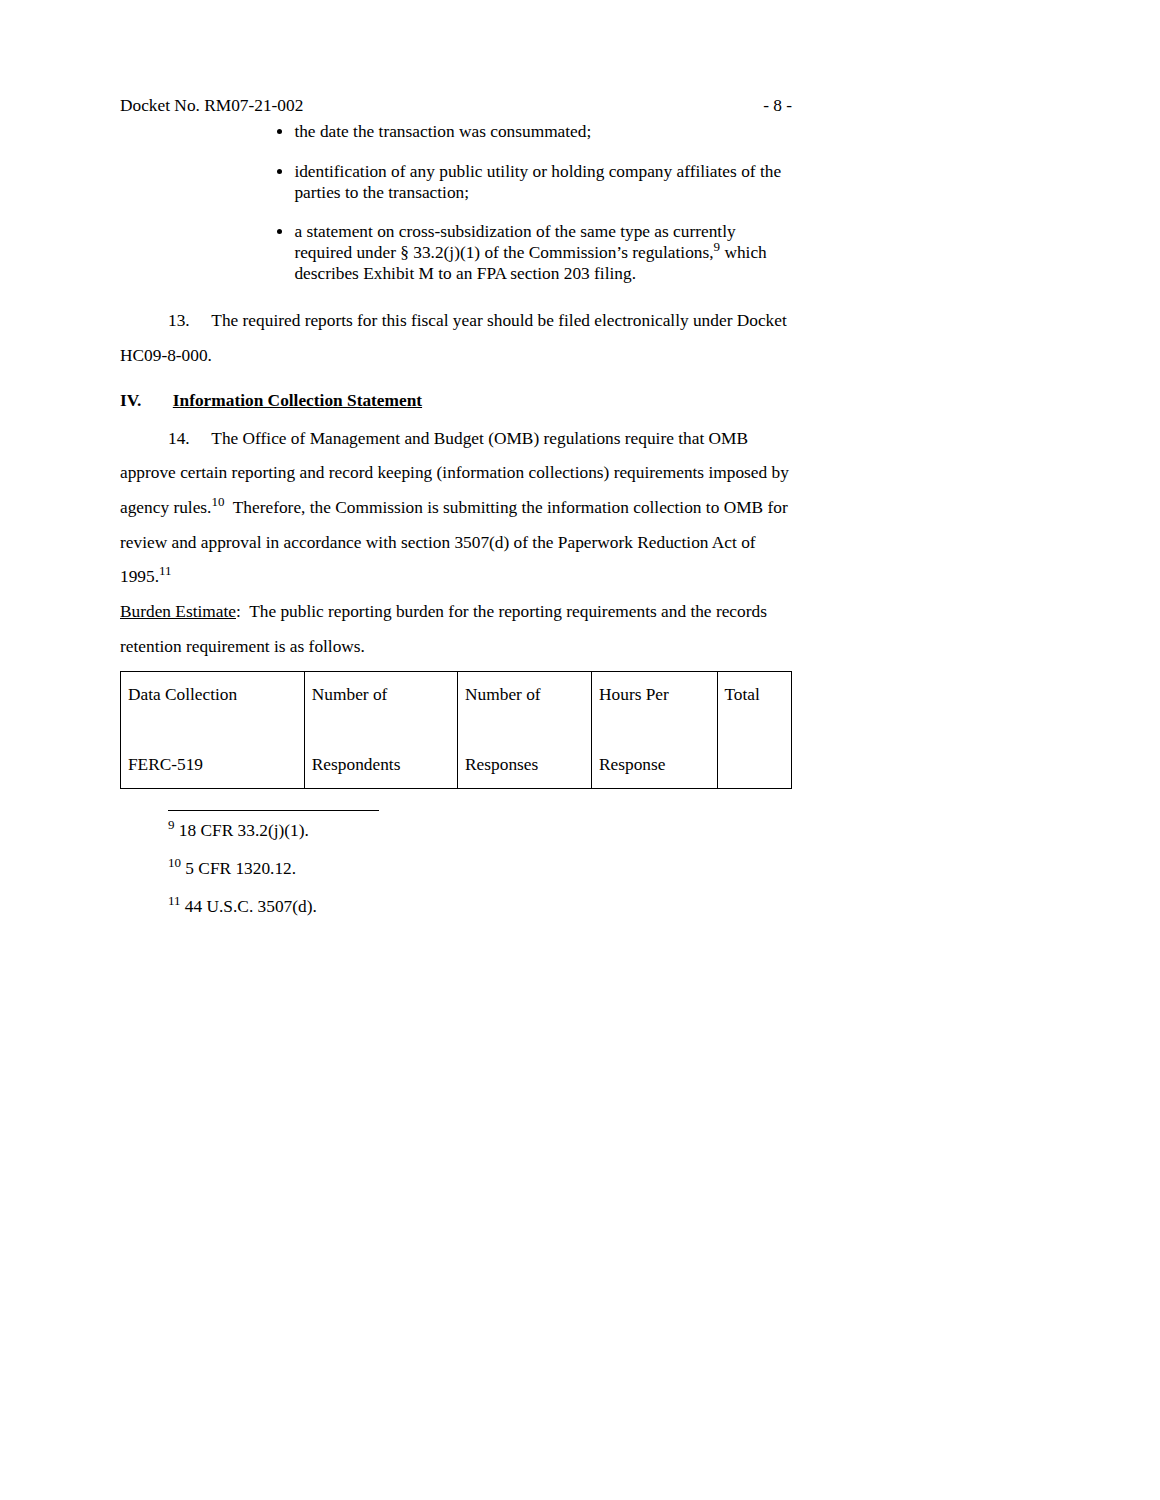Docket No. RM07-21-002 - 8 -
the date the transaction was consummated;
identification of any public utility or holding company affiliates of the parties to the transaction;
a statement on cross-subsidization of the same type as currently required under § 33.2(j)(1) of the Commission’s regulations,9 which describes Exhibit M to an FPA section 203 filing.
13. The required reports for this fiscal year should be filed electronically under Docket HC09-8-000.
IV. Information Collection Statement
14. The Office of Management and Budget (OMB) regulations require that OMB approve certain reporting and record keeping (information collections) requirements imposed by agency rules.10 Therefore, the Commission is submitting the information collection to OMB for review and approval in accordance with section 3507(d) of the Paperwork Reduction Act of 1995.11
Burden Estimate: The public reporting burden for the reporting requirements and the records retention requirement is as follows.
| Data Collection FERC-519 | Number of Respondents | Number of Responses | Hours Per Response | Total |
9 18 CFR 33.2(j)(1).
10 5 CFR 1320.12.
11 44 U.S.C. 3507(d).